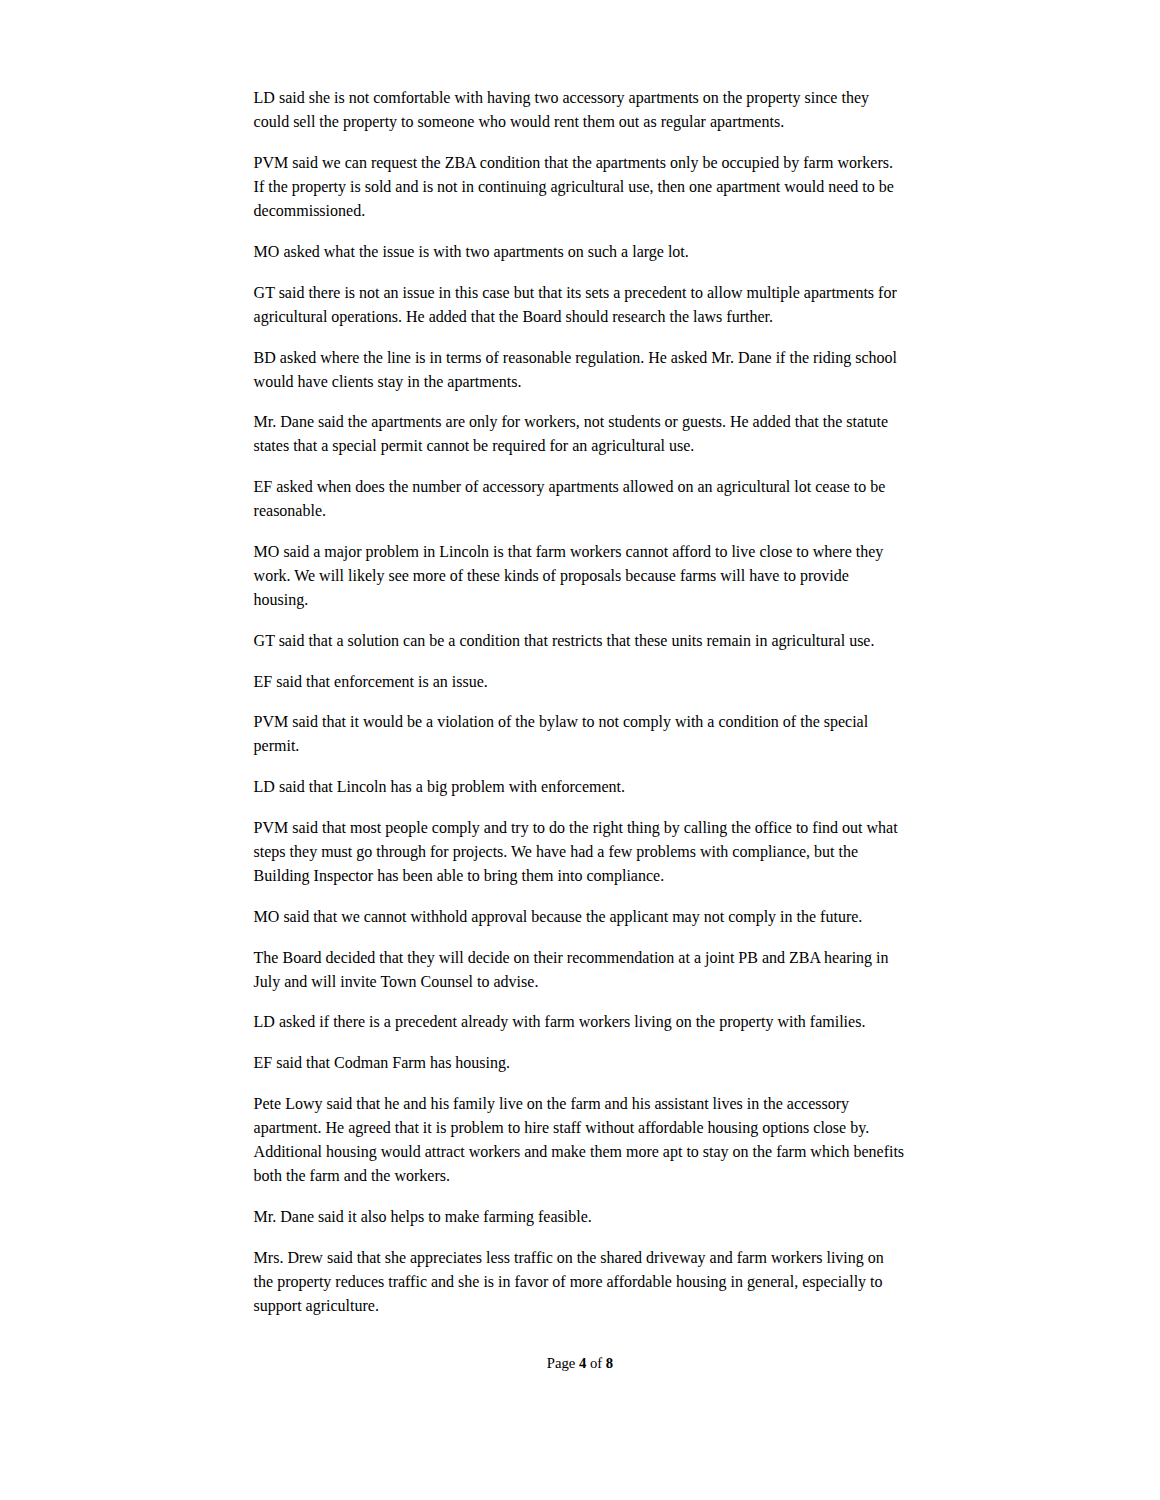LD said she is not comfortable with having two accessory apartments on the property since they could sell the property to someone who would rent them out as regular apartments.
PVM said we can request the ZBA condition that the apartments only be occupied by farm workers. If the property is sold and is not in continuing agricultural use, then one apartment would need to be decommissioned.
MO asked what the issue is with two apartments on such a large lot.
GT said there is not an issue in this case but that its sets a precedent to allow multiple apartments for agricultural operations. He added that the Board should research the laws further.
BD asked where the line is in terms of reasonable regulation. He asked Mr. Dane if the riding school would have clients stay in the apartments.
Mr. Dane said the apartments are only for workers, not students or guests. He added that the statute states that a special permit cannot be required for an agricultural use.
EF asked when does the number of accessory apartments allowed on an agricultural lot cease to be reasonable.
MO said a major problem in Lincoln is that farm workers cannot afford to live close to where they work. We will likely see more of these kinds of proposals because farms will have to provide housing.
GT said that a solution can be a condition that restricts that these units remain in agricultural use.
EF said that enforcement is an issue.
PVM said that it would be a violation of the bylaw to not comply with a condition of the special permit.
LD said that Lincoln has a big problem with enforcement.
PVM said that most people comply and try to do the right thing by calling the office to find out what steps they must go through for projects. We have had a few problems with compliance, but the Building Inspector has been able to bring them into compliance.
MO said that we cannot withhold approval because the applicant may not comply in the future.
The Board decided that they will decide on their recommendation at a joint PB and ZBA hearing in July and will invite Town Counsel to advise.
LD asked if there is a precedent already with farm workers living on the property with families.
EF said that Codman Farm has housing.
Pete Lowy said that he and his family live on the farm and his assistant lives in the accessory apartment. He agreed that it is problem to hire staff without affordable housing options close by. Additional housing would attract workers and make them more apt to stay on the farm which benefits both the farm and the workers.
Mr. Dane said it also helps to make farming feasible.
Mrs. Drew said that she appreciates less traffic on the shared driveway and farm workers living on the property reduces traffic and she is in favor of more affordable housing in general, especially to support agriculture.
Page 4 of 8